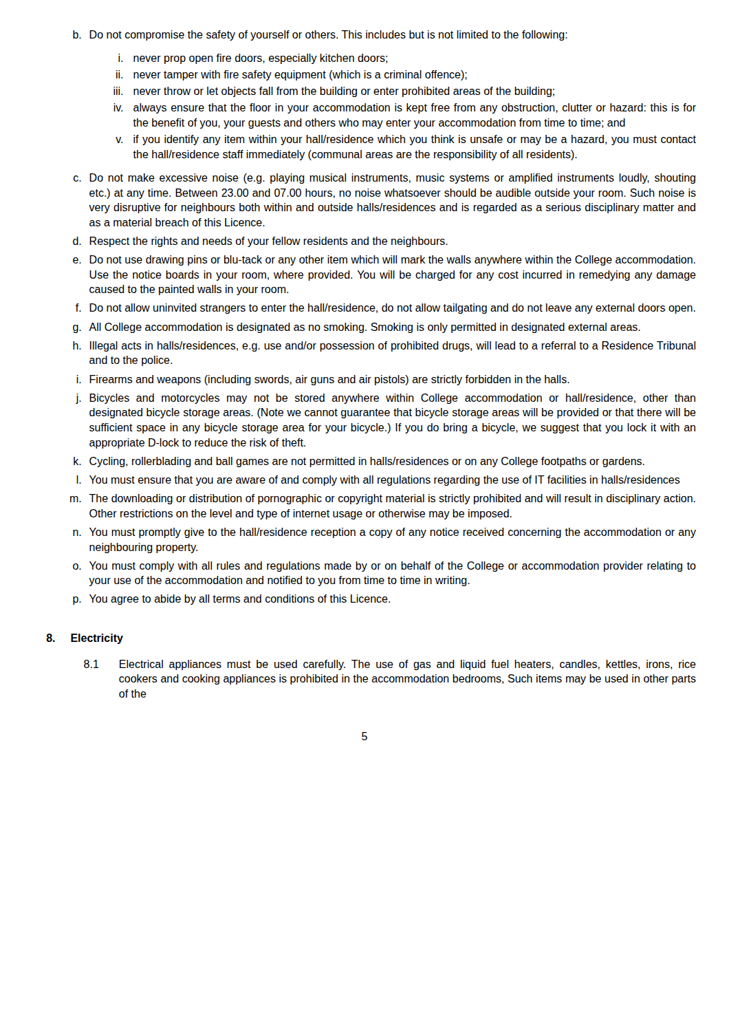Do not compromise the safety of yourself or others. This includes but is not limited to the following:
never prop open fire doors, especially kitchen doors;
never tamper with fire safety equipment (which is a criminal offence);
never throw or let objects fall from the building or enter prohibited areas of the building;
always ensure that the floor in your accommodation is kept free from any obstruction, clutter or hazard: this is for the benefit of you, your guests and others who may enter your accommodation from time to time; and
if you identify any item within your hall/residence which you think is unsafe or may be a hazard, you must contact the hall/residence staff immediately (communal areas are the responsibility of all residents).
Do not make excessive noise (e.g. playing musical instruments, music systems or amplified instruments loudly, shouting etc.) at any time. Between 23.00 and 07.00 hours, no noise whatsoever should be audible outside your room. Such noise is very disruptive for neighbours both within and outside halls/residences and is regarded as a serious disciplinary matter and as a material breach of this Licence.
Respect the rights and needs of your fellow residents and the neighbours.
Do not use drawing pins or blu-tack or any other item which will mark the walls anywhere within the College accommodation. Use the notice boards in your room, where provided. You will be charged for any cost incurred in remedying any damage caused to the painted walls in your room.
Do not allow uninvited strangers to enter the hall/residence, do not allow tailgating and do not leave any external doors open.
All College accommodation is designated as no smoking. Smoking is only permitted in designated external areas.
Illegal acts in halls/residences, e.g. use and/or possession of prohibited drugs, will lead to a referral to a Residence Tribunal and to the police.
Firearms and weapons (including swords, air guns and air pistols) are strictly forbidden in the halls.
Bicycles and motorcycles may not be stored anywhere within College accommodation or hall/residence, other than designated bicycle storage areas. (Note we cannot guarantee that bicycle storage areas will be provided or that there will be sufficient space in any bicycle storage area for your bicycle.) If you do bring a bicycle, we suggest that you lock it with an appropriate D-lock to reduce the risk of theft.
Cycling, rollerblading and ball games are not permitted in halls/residences or on any College footpaths or gardens.
You must ensure that you are aware of and comply with all regulations regarding the use of IT facilities in halls/residences
The downloading or distribution of pornographic or copyright material is strictly prohibited and will result in disciplinary action. Other restrictions on the level and type of internet usage or otherwise may be imposed.
You must promptly give to the hall/residence reception a copy of any notice received concerning the accommodation or any neighbouring property.
You must comply with all rules and regulations made by or on behalf of the College or accommodation provider relating to your use of the accommodation and notified to you from time to time in writing.
You agree to abide by all terms and conditions of this Licence.
8. Electricity
8.1 Electrical appliances must be used carefully. The use of gas and liquid fuel heaters, candles, kettles, irons, rice cookers and cooking appliances is prohibited in the accommodation bedrooms, Such items may be used in other parts of the
5